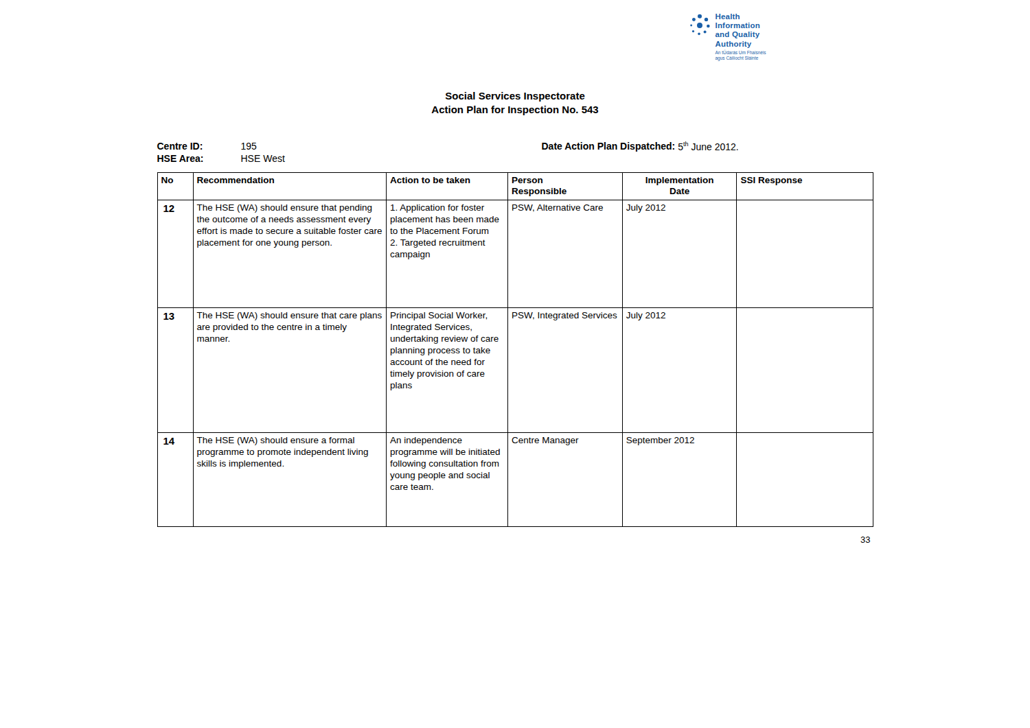Health
Information
and Quality
Authority
An tÚdarás Um Fhaisnéis
agus Cáilíocht Sláinte
Social Services Inspectorate
Action Plan for Inspection No. 543
Centre ID: 195
HSE Area: HSE West
Date Action Plan Dispatched: 5th June 2012.
| No | Recommendation | Action to be taken | Person Responsible | Implementation Date | SSI Response |
| --- | --- | --- | --- | --- | --- |
| 12 | The HSE (WA) should ensure that pending the outcome of a needs assessment every effort is made to secure a suitable foster care placement for one young person. | 1. Application for foster placement has been made to the Placement Forum 2. Targeted recruitment campaign | PSW, Alternative Care | July 2012 | |
| 13 | The HSE (WA) should ensure that care plans are provided to the centre in a timely manner. | Principal Social Worker, Integrated Services, undertaking review of care planning process to take account of the need for timely provision of care plans | PSW, Integrated Services | July 2012 | |
| 14 | The HSE (WA) should ensure a formal programme to promote independent living skills is implemented. | An independence programme will be initiated following consultation from young people and social care team. | Centre Manager | September 2012 | |
33